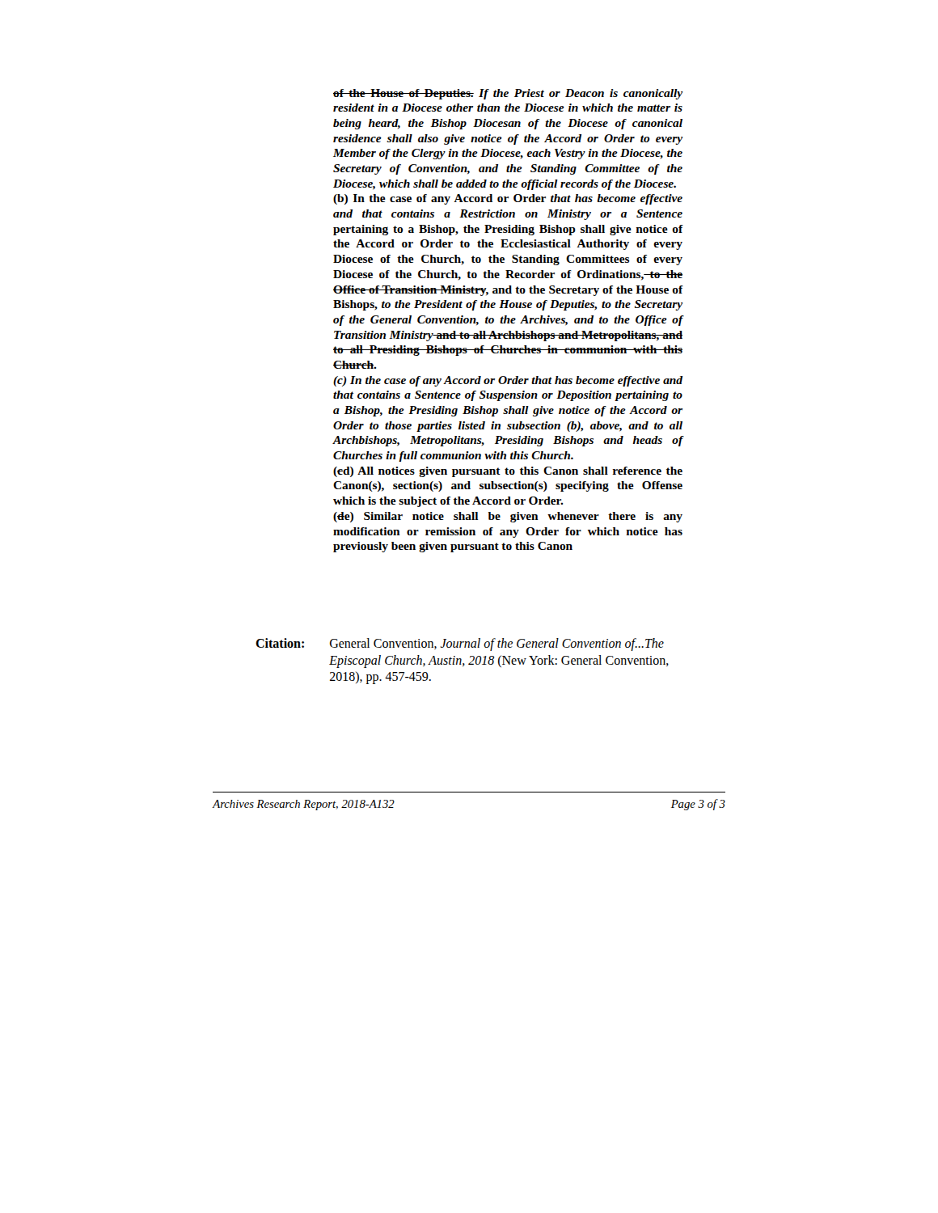of the House of Deputies. If the Priest or Deacon is canonically resident in a Diocese other than the Diocese in which the matter is being heard, the Bishop Diocesan of the Diocese of canonical residence shall also give notice of the Accord or Order to every Member of the Clergy in the Diocese, each Vestry in the Diocese, the Secretary of Convention, and the Standing Committee of the Diocese, which shall be added to the official records of the Diocese.
(b) In the case of any Accord or Order that has become effective and that contains a Restriction on Ministry or a Sentence pertaining to a Bishop, the Presiding Bishop shall give notice of the Accord or Order to the Ecclesiastical Authority of every Diocese of the Church, to the Standing Committees of every Diocese of the Church, to the Recorder of Ordinations, to the Office of Transition Ministry, and to the Secretary of the House of Bishops, to the President of the House of Deputies, to the Secretary of the General Convention, to the Archives, and to the Office of Transition Ministry and to all Archbishops and Metropolitans, and to all Presiding Bishops of Churches in communion with this Church.
(c) In the case of any Accord or Order that has become effective and that contains a Sentence of Suspension or Deposition pertaining to a Bishop, the Presiding Bishop shall give notice of the Accord or Order to those parties listed in subsection (b), above, and to all Archbishops, Metropolitans, Presiding Bishops and heads of Churches in full communion with this Church.
(cd) All notices given pursuant to this Canon shall reference the Canon(s), section(s) and subsection(s) specifying the Offense which is the subject of the Accord or Order.
(de) Similar notice shall be given whenever there is any modification or remission of any Order for which notice has previously been given pursuant to this Canon
Citation:
General Convention, Journal of the General Convention of...The Episcopal Church, Austin, 2018 (New York: General Convention, 2018), pp. 457-459.
Archives Research Report, 2018-A132
Page 3 of 3